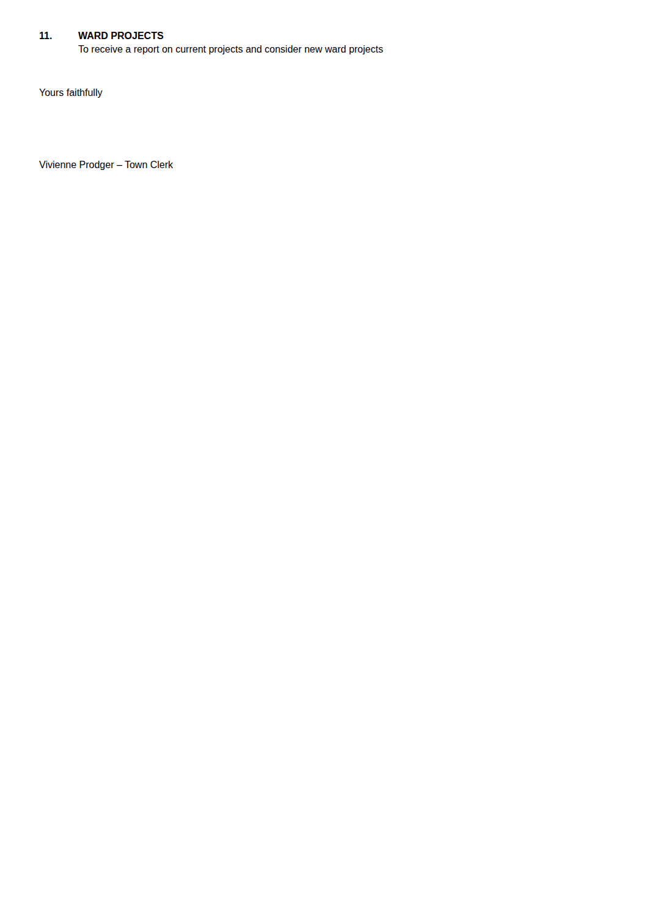11. WARD PROJECTS
To receive a report on current projects and consider new ward projects
Yours faithfully
Vivienne Prodger – Town Clerk